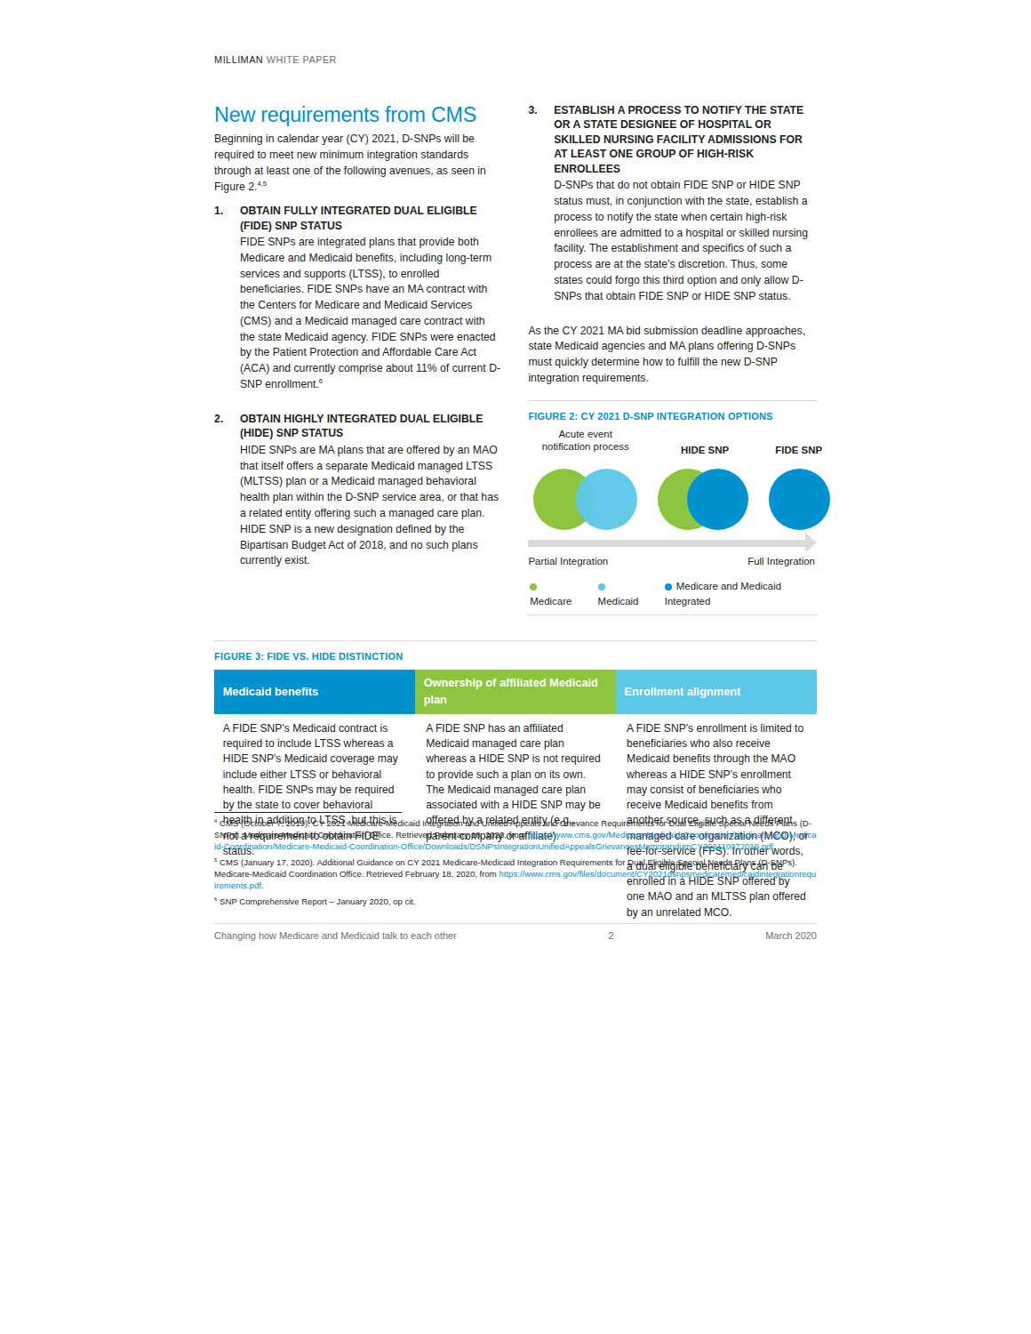MILLIMAN WHITE PAPER
New requirements from CMS
Beginning in calendar year (CY) 2021, D-SNPs will be required to meet new minimum integration standards through at least one of the following avenues, as seen in Figure 2.4,5
1.
Obtain fully integrated dual eligible (FIDE) SNP status
FIDE SNPs are integrated plans that provide both Medicare and Medicaid benefits, including long-term services and supports (LTSS), to enrolled beneficiaries. FIDE SNPs have an MA contract with the Centers for Medicare and Medicaid Services (CMS) and a Medicaid managed care contract with the state Medicaid agency. FIDE SNPs were enacted by the Patient Protection and Affordable Care Act (ACA) and currently comprise about 11% of current D-SNP enrollment.6
2.
Obtain highly integrated dual eligible (HIDE) SNP status
HIDE SNPs are MA plans that are offered by an MAO that itself offers a separate Medicaid managed LTSS (MLTSS) plan or a Medicaid managed behavioral health plan within the D-SNP service area, or that has a related entity offering such a managed care plan. HIDE SNP is a new designation defined by the Bipartisan Budget Act of 2018, and no such plans currently exist.
3.
Establish a process to notify the state or a state designee of hospital or skilled nursing facility admissions for at least one group of high-risk enrollees
D-SNPs that do not obtain FIDE SNP or HIDE SNP status must, in conjunction with the state, establish a process to notify the state when certain high-risk enrollees are admitted to a hospital or skilled nursing facility. The establishment and specifics of such a process are at the state's discretion. Thus, some states could forgo this third option and only allow D-SNPs that obtain FIDE SNP or HIDE SNP status.
As the CY 2021 MA bid submission deadline approaches, state Medicaid agencies and MA plans offering D-SNPs must quickly determine how to fulfill the new D-SNP integration requirements.
Figure 2: CY 2021 D-SNP integration options
Acute event
notification process
HIDE SNP
FIDE SNP
Partial Integration
Full Integration
Medicare
Medicaid
Medicare and Medicaid Integrated
Figure 3: FIDE vs. HIDE distinction
| Medicaid benefits | Ownership of affiliated Medicaid plan | Enrollment alignment |
| --- | --- | --- |
| A FIDE SNP's Medicaid contract is required to include LTSS whereas a HIDE SNP's Medicaid coverage may include either LTSS or behavioral health. FIDE SNPs may be required by the state to cover behavioral health in addition to LTSS, but this is not a requirement to obtain FIDE status. | A FIDE SNP has an affiliated Medicaid managed care plan whereas a HIDE SNP is not required to provide such a plan on its own. The Medicaid managed care plan associated with a HIDE SNP may be offered by a related entity (e.g., parent company or affiliate). | A FIDE SNP's enrollment is limited to beneficiaries who also receive Medicaid benefits through the MAO whereas a HIDE SNP's enrollment may consist of beneficiaries who receive Medicaid benefits from another source, such as a different managed care organization (MCO), or fee-for-service (FFS). In other words, a dual eligible beneficiary can be enrolled in a HIDE SNP offered by one MAO and an MLTSS plan offered by an unrelated MCO. |
4 CMS (October 7, 2019). CY 2021 Medicare-Medicaid Integration and Unified Appeals and Grievance Requirements for Dual Eligible Special Needs Plans (D-SNPs). Medicare-Medicaid Coordination Office. Retrieved February 18, 2020, from https://www.cms.gov/Medicare-Medicaid-Coordination/Medicare-and-Medicaid-Coordination/Medicare-Medicaid-Coordination-Office/Downloads/DSNPsIntegrationUnifiedAppealsGrievancesMemorandumCY202110072019.pdf.
5 CMS (January 17, 2020). Additional Guidance on CY 2021 Medicare-Medicaid Integration Requirements for Dual Eligible Special Needs Plans (D-SNPs). Medicare-Medicaid Coordination Office. Retrieved February 18, 2020, from https://www.cms.gov/files/document/CY2021dsnpsmedicaremedicaidintegrationrequirements.pdf.
6 SNP Comprehensive Report – January 2020, op cit.
Changing how Medicare and Medicaid talk to each other
2
March 2020